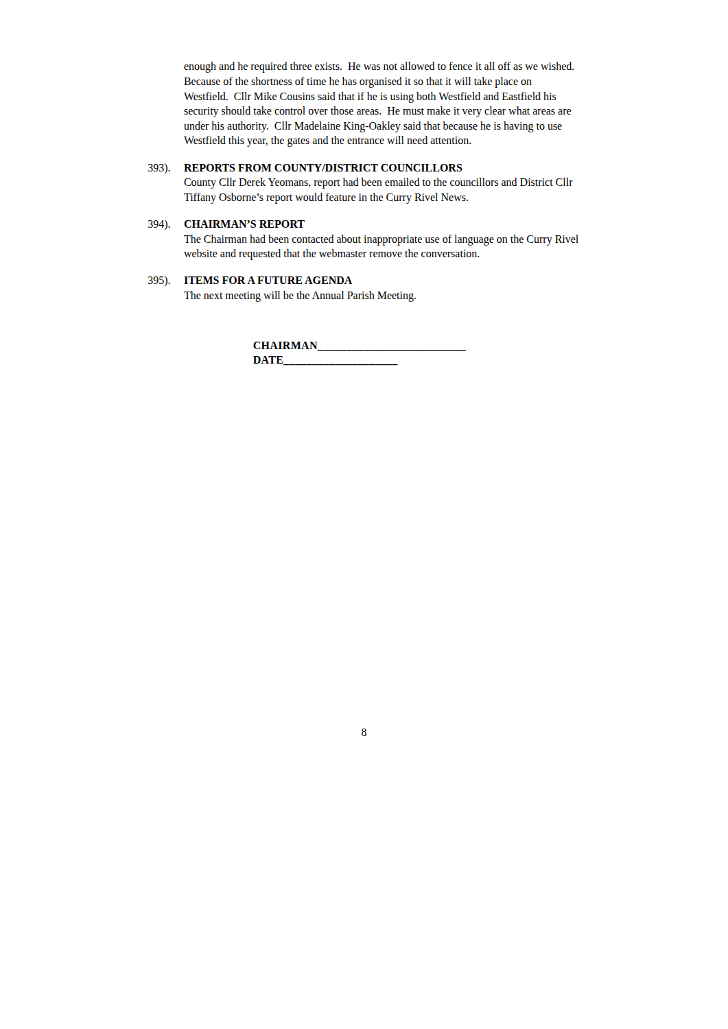enough and he required three exists. He was not allowed to fence it all off as we wished. Because of the shortness of time he has organised it so that it will take place on Westfield. Cllr Mike Cousins said that if he is using both Westfield and Eastfield his security should take control over those areas. He must make it very clear what areas are under his authority. Cllr Madelaine King-Oakley said that because he is having to use Westfield this year, the gates and the entrance will need attention.
393).
REPORTS FROM COUNTY/DISTRICT COUNCILLORS
County Cllr Derek Yeomans, report had been emailed to the councillors and District Cllr Tiffany Osborne’s report would feature in the Curry Rivel News.
394).
CHAIRMAN’S REPORT
The Chairman had been contacted about inappropriate use of language on the Curry Rivel website and requested that the webmaster remove the conversation.
395).
ITEMS FOR A FUTURE AGENDA
The next meeting will be the Annual Parish Meeting.
CHAIRMAN__________________________ DATE____________________
8